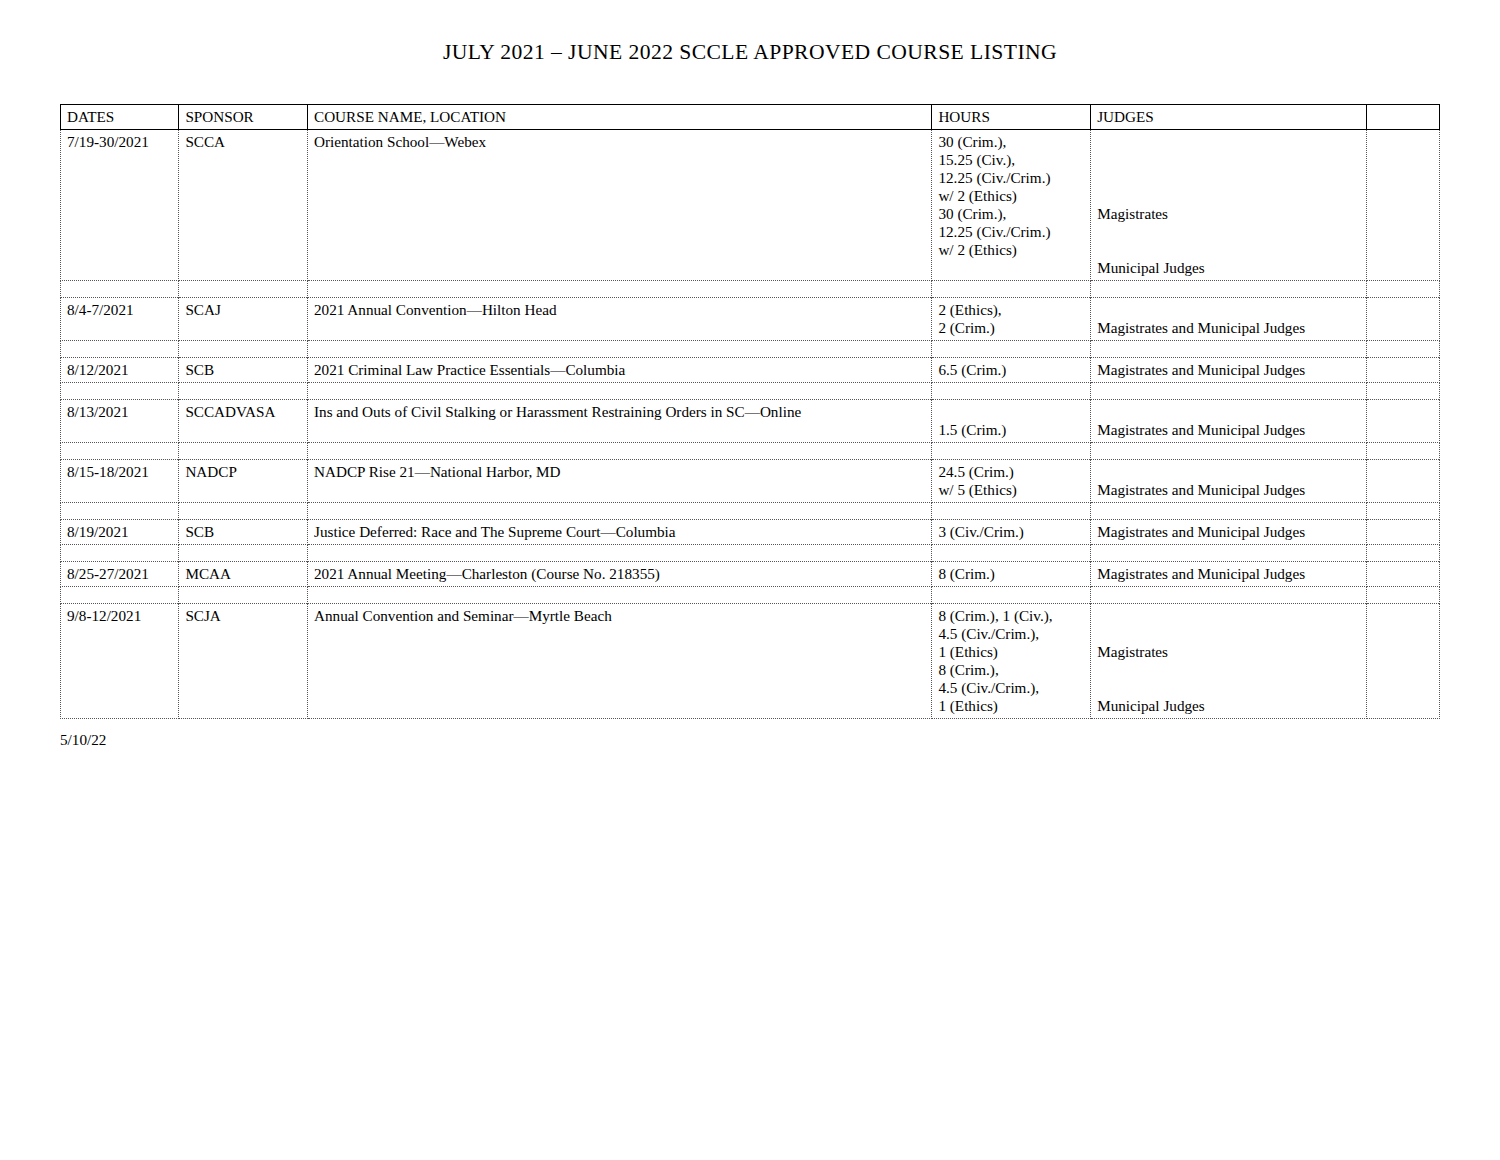JULY 2021 – JUNE 2022 SCCLE APPROVED COURSE LISTING
| DATES | SPONSOR | COURSE NAME, LOCATION | HOURS | JUDGES | |
| --- | --- | --- | --- | --- | --- |
| 7/19-30/2021 | SCCA | Orientation School—Webex | 30 (Crim.), 15.25 (Civ.), 12.25 (Civ./Crim.) w/ 2 (Ethics) 30 (Crim.), 12.25 (Civ./Crim.) w/ 2 (Ethics) | Magistrates Municipal Judges | |
| 8/4-7/2021 | SCAJ | 2021 Annual Convention—Hilton Head | 2 (Ethics), 2 (Crim.) | Magistrates and Municipal Judges | |
| 8/12/2021 | SCB | 2021 Criminal Law Practice Essentials—Columbia | 6.5 (Crim.) | Magistrates and Municipal Judges | |
| 8/13/2021 | SCCADVASA | Ins and Outs of Civil Stalking or Harassment Restraining Orders in SC—Online | 1.5 (Crim.) | Magistrates and Municipal Judges | |
| 8/15-18/2021 | NADCP | NADCP Rise 21—National Harbor, MD | 24.5 (Crim.) w/ 5 (Ethics) | Magistrates and Municipal Judges | |
| 8/19/2021 | SCB | Justice Deferred: Race and The Supreme Court—Columbia | 3 (Civ./Crim.) | Magistrates and Municipal Judges | |
| 8/25-27/2021 | MCAA | 2021 Annual Meeting—Charleston (Course No. 218355) | 8 (Crim.) | Magistrates and Municipal Judges | |
| 9/8-12/2021 | SCJA | Annual Convention and Seminar—Myrtle Beach | 8 (Crim.), 1 (Civ.), 4.5 (Civ./Crim.), 1 (Ethics) 8 (Crim.), 4.5 (Civ./Crim.), 1 (Ethics) | Magistrates Municipal Judges | |
5/10/22